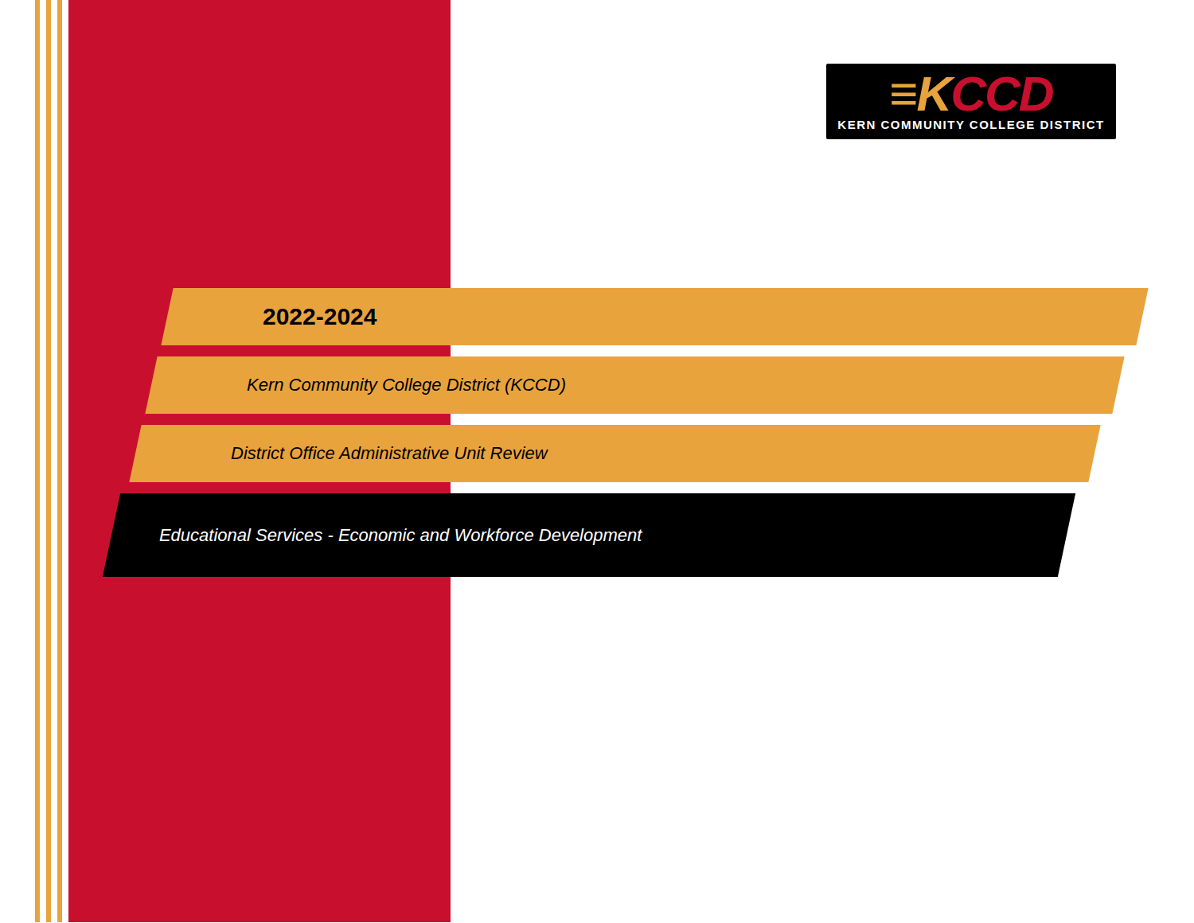≡KCCD
KERN COMMUNITY COLLEGE DISTRICT
2022-2024
Kern Community College District (KCCD)
District Office Administrative Unit Review
Educational Services - Economic and Workforce Development
Trudy Gerald
Associate Vice Chancellor,
Economic and Workforce Development
Submitted by: Trudy Gerald